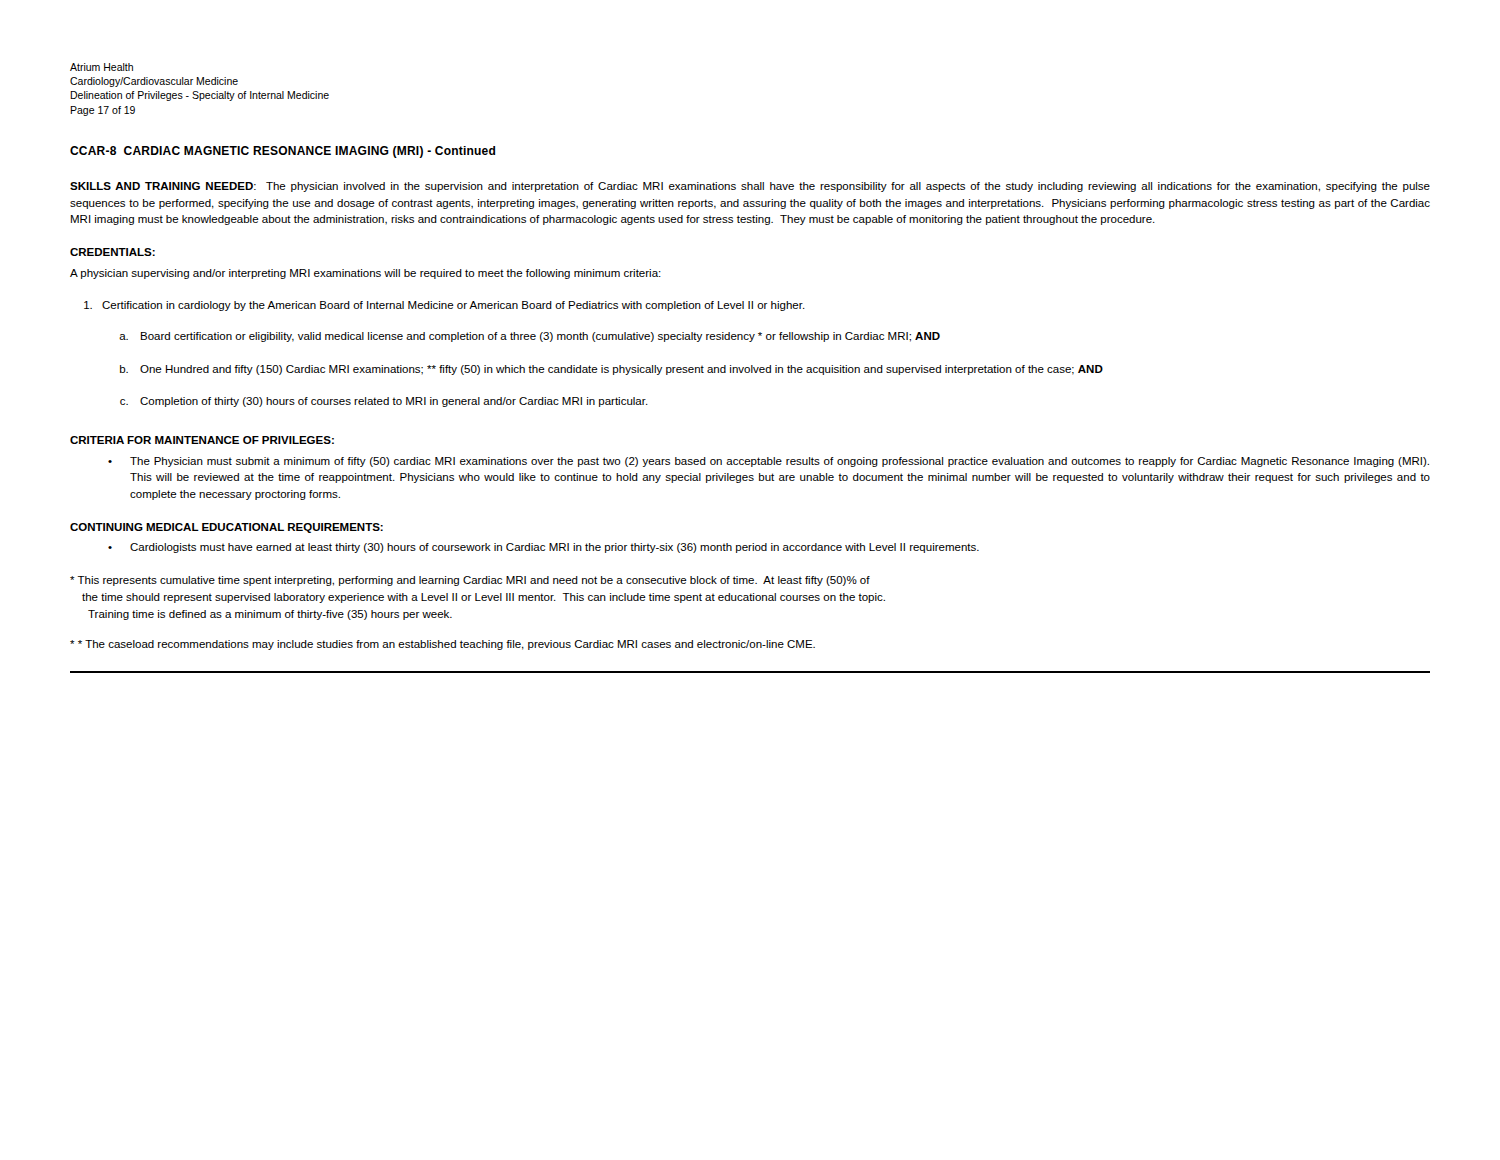Atrium Health
Cardiology/Cardiovascular Medicine
Delineation of Privileges - Specialty of Internal Medicine
Page 17 of 19
CCAR-8 CARDIAC MAGNETIC RESONANCE IMAGING (MRI) - Continued
SKILLS AND TRAINING NEEDED: The physician involved in the supervision and interpretation of Cardiac MRI examinations shall have the responsibility for all aspects of the study including reviewing all indications for the examination, specifying the pulse sequences to be performed, specifying the use and dosage of contrast agents, interpreting images, generating written reports, and assuring the quality of both the images and interpretations. Physicians performing pharmacologic stress testing as part of the Cardiac MRI imaging must be knowledgeable about the administration, risks and contraindications of pharmacologic agents used for stress testing. They must be capable of monitoring the patient throughout the procedure.
CREDENTIALS:
A physician supervising and/or interpreting MRI examinations will be required to meet the following minimum criteria:
Certification in cardiology by the American Board of Internal Medicine or American Board of Pediatrics with completion of Level II or higher.
Board certification or eligibility, valid medical license and completion of a three (3) month (cumulative) specialty residency * or fellowship in Cardiac MRI; AND
One Hundred and fifty (150) Cardiac MRI examinations; ** fifty (50) in which the candidate is physically present and involved in the acquisition and supervised interpretation of the case; AND
Completion of thirty (30) hours of courses related to MRI in general and/or Cardiac MRI in particular.
CRITERIA FOR MAINTENANCE OF PRIVILEGES:
The Physician must submit a minimum of fifty (50) cardiac MRI examinations over the past two (2) years based on acceptable results of ongoing professional practice evaluation and outcomes to reapply for Cardiac Magnetic Resonance Imaging (MRI). This will be reviewed at the time of reappointment. Physicians who would like to continue to hold any special privileges but are unable to document the minimal number will be requested to voluntarily withdraw their request for such privileges and to complete the necessary proctoring forms.
CONTINUING MEDICAL EDUCATIONAL REQUIREMENTS:
Cardiologists must have earned at least thirty (30) hours of coursework in Cardiac MRI in the prior thirty-six (36) month period in accordance with Level II requirements.
* This represents cumulative time spent interpreting, performing and learning Cardiac MRI and need not be a consecutive block of time. At least fifty (50)% of the time should represent supervised laboratory experience with a Level II or Level III mentor. This can include time spent at educational courses on the topic. Training time is defined as a minimum of thirty-five (35) hours per week.
* * The caseload recommendations may include studies from an established teaching file, previous Cardiac MRI cases and electronic/on-line CME.